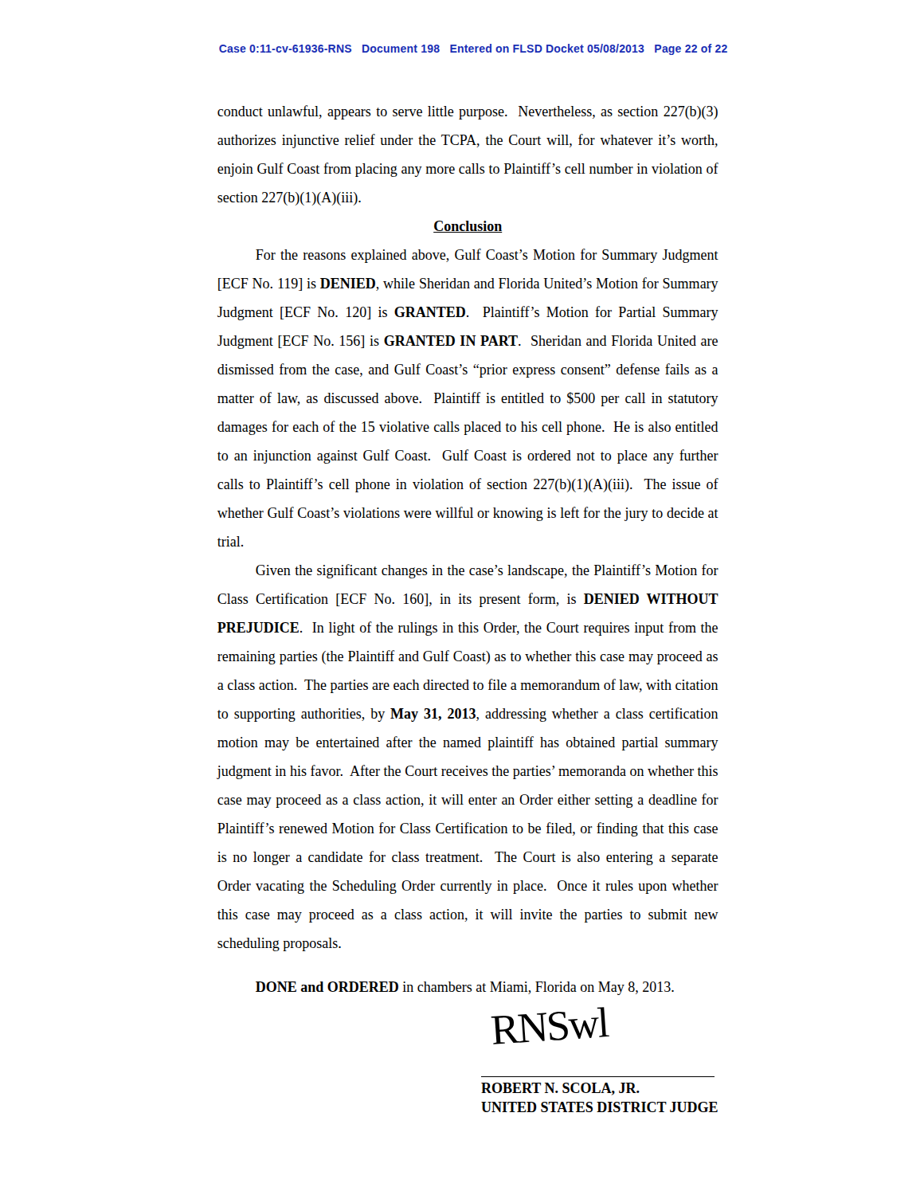Case 0:11-cv-61936-RNS Document 198 Entered on FLSD Docket 05/08/2013 Page 22 of 22
conduct unlawful, appears to serve little purpose. Nevertheless, as section 227(b)(3) authorizes injunctive relief under the TCPA, the Court will, for whatever it’s worth, enjoin Gulf Coast from placing any more calls to Plaintiff’s cell number in violation of section 227(b)(1)(A)(iii).
Conclusion
For the reasons explained above, Gulf Coast’s Motion for Summary Judgment [ECF No. 119] is DENIED, while Sheridan and Florida United’s Motion for Summary Judgment [ECF No. 120] is GRANTED. Plaintiff’s Motion for Partial Summary Judgment [ECF No. 156] is GRANTED IN PART. Sheridan and Florida United are dismissed from the case, and Gulf Coast’s “prior express consent” defense fails as a matter of law, as discussed above. Plaintiff is entitled to $500 per call in statutory damages for each of the 15 violative calls placed to his cell phone. He is also entitled to an injunction against Gulf Coast. Gulf Coast is ordered not to place any further calls to Plaintiff’s cell phone in violation of section 227(b)(1)(A)(iii). The issue of whether Gulf Coast’s violations were willful or knowing is left for the jury to decide at trial.
Given the significant changes in the case’s landscape, the Plaintiff’s Motion for Class Certification [ECF No. 160], in its present form, is DENIED WITHOUT PREJUDICE. In light of the rulings in this Order, the Court requires input from the remaining parties (the Plaintiff and Gulf Coast) as to whether this case may proceed as a class action. The parties are each directed to file a memorandum of law, with citation to supporting authorities, by May 31, 2013, addressing whether a class certification motion may be entertained after the named plaintiff has obtained partial summary judgment in his favor. After the Court receives the parties’ memoranda on whether this case may proceed as a class action, it will enter an Order either setting a deadline for Plaintiff’s renewed Motion for Class Certification to be filed, or finding that this case is no longer a candidate for class treatment. The Court is also entering a separate Order vacating the Scheduling Order currently in place. Once it rules upon whether this case may proceed as a class action, it will invite the parties to submit new scheduling proposals.
DONE and ORDERED in chambers at Miami, Florida on May 8, 2013.
RNSwl
ROBERT N. SCOLA, JR.
UNITED STATES DISTRICT JUDGE